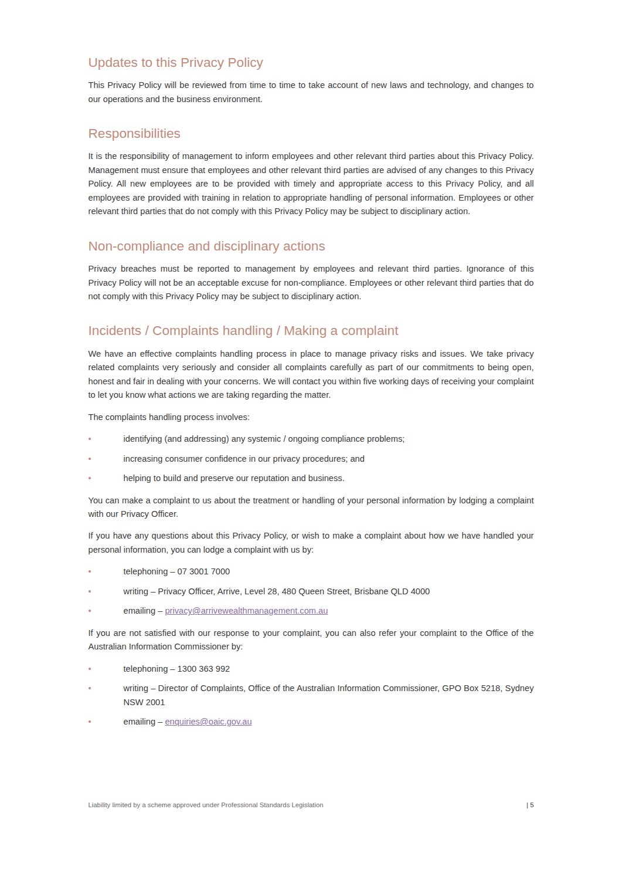Updates to this Privacy Policy
This Privacy Policy will be reviewed from time to time to take account of new laws and technology, and changes to our operations and the business environment.
Responsibilities
It is the responsibility of management to inform employees and other relevant third parties about this Privacy Policy. Management must ensure that employees and other relevant third parties are advised of any changes to this Privacy Policy. All new employees are to be provided with timely and appropriate access to this Privacy Policy, and all employees are provided with training in relation to appropriate handling of personal information. Employees or other relevant third parties that do not comply with this Privacy Policy may be subject to disciplinary action.
Non-compliance and disciplinary actions
Privacy breaches must be reported to management by employees and relevant third parties. Ignorance of this Privacy Policy will not be an acceptable excuse for non-compliance. Employees or other relevant third parties that do not comply with this Privacy Policy may be subject to disciplinary action.
Incidents / Complaints handling / Making a complaint
We have an effective complaints handling process in place to manage privacy risks and issues. We take privacy related complaints very seriously and consider all complaints carefully as part of our commitments to being open, honest and fair in dealing with your concerns. We will contact you within five working days of receiving your complaint to let you know what actions we are taking regarding the matter.
The complaints handling process involves:
identifying (and addressing) any systemic / ongoing compliance problems;
increasing consumer confidence in our privacy procedures; and
helping to build and preserve our reputation and business.
You can make a complaint to us about the treatment or handling of your personal information by lodging a complaint with our Privacy Officer.
If you have any questions about this Privacy Policy, or wish to make a complaint about how we have handled your personal information, you can lodge a complaint with us by:
telephoning – 07 3001 7000
writing – Privacy Officer, Arrive, Level 28, 480 Queen Street, Brisbane QLD 4000
emailing – privacy@arrivewealthmanagement.com.au
If you are not satisfied with our response to your complaint, you can also refer your complaint to the Office of the Australian Information Commissioner by:
telephoning – 1300 363 992
writing – Director of Complaints, Office of the Australian Information Commissioner, GPO Box 5218, Sydney NSW 2001
emailing – enquiries@oaic.gov.au
Liability limited by a scheme approved under Professional Standards Legislation | 5